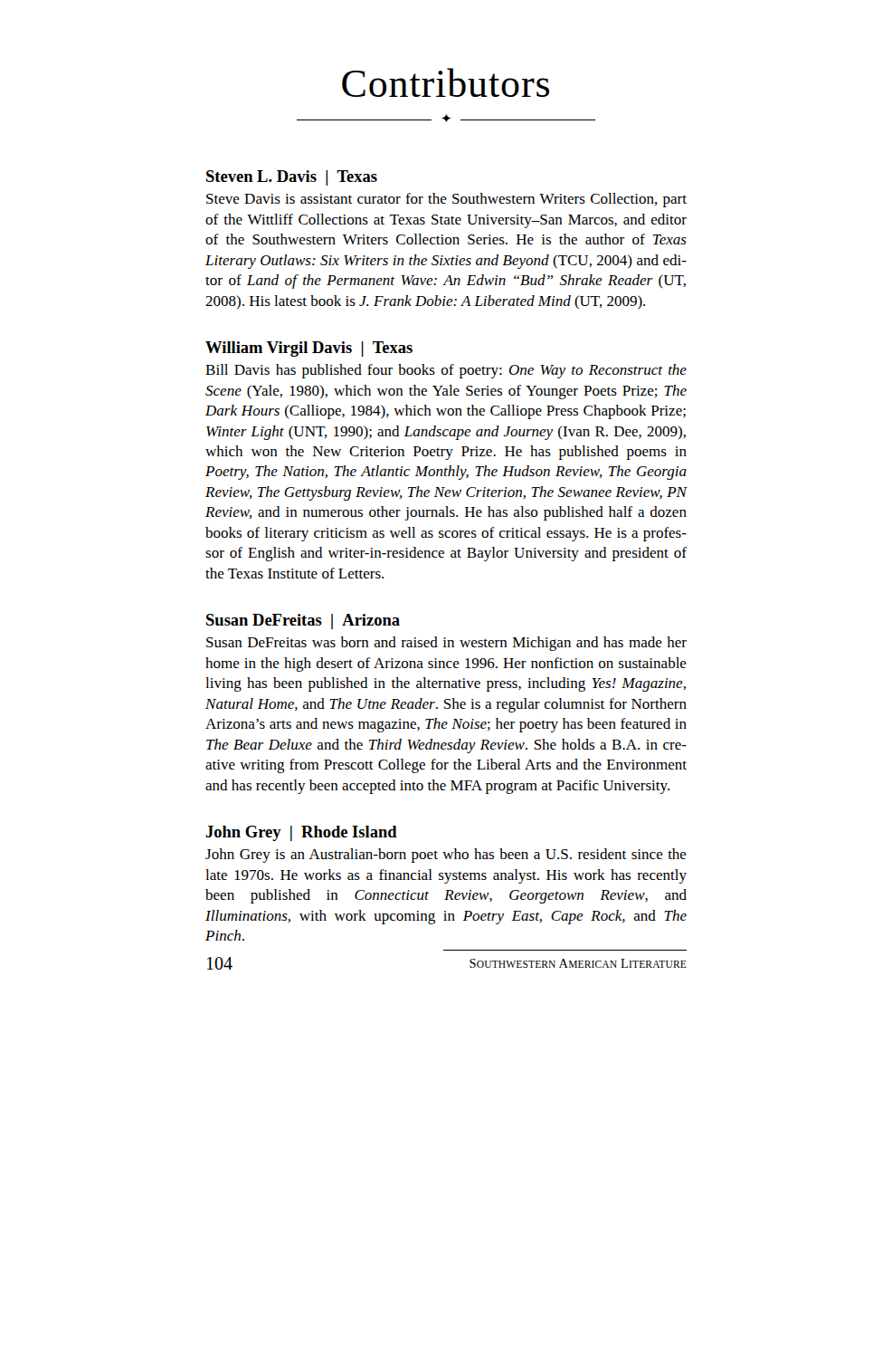Contributors
✦
Steven L. Davis | Texas
Steve Davis is assistant curator for the Southwestern Writers Collection, part of the Wittliff Collections at Texas State University–San Marcos, and editor of the Southwestern Writers Collection Series. He is the author of Texas Literary Outlaws: Six Writers in the Sixties and Beyond (TCU, 2004) and editor of Land of the Permanent Wave: An Edwin “Bud” Shrake Reader (UT, 2008). His latest book is J. Frank Dobie: A Liberated Mind (UT, 2009).
William Virgil Davis | Texas
Bill Davis has published four books of poetry: One Way to Reconstruct the Scene (Yale, 1980), which won the Yale Series of Younger Poets Prize; The Dark Hours (Calliope, 1984), which won the Calliope Press Chapbook Prize; Winter Light (UNT, 1990); and Landscape and Journey (Ivan R. Dee, 2009), which won the New Criterion Poetry Prize. He has published poems in Poetry, The Nation, The Atlantic Monthly, The Hudson Review, The Georgia Review, The Gettysburg Review, The New Criterion, The Sewanee Review, PN Review, and in numerous other journals. He has also published half a dozen books of literary criticism as well as scores of critical essays. He is a professor of English and writer-in-residence at Baylor University and president of the Texas Institute of Letters.
Susan DeFreitas | Arizona
Susan DeFreitas was born and raised in western Michigan and has made her home in the high desert of Arizona since 1996. Her nonfiction on sustainable living has been published in the alternative press, including Yes! Magazine, Natural Home, and The Utne Reader. She is a regular columnist for Northern Arizona’s arts and news magazine, The Noise; her poetry has been featured in The Bear Deluxe and the Third Wednesday Review. She holds a B.A. in creative writing from Prescott College for the Liberal Arts and the Environment and has recently been accepted into the MFA program at Pacific University.
John Grey | Rhode Island
John Grey is an Australian-born poet who has been a U.S. resident since the late 1970s. He works as a financial systems analyst. His work has recently been published in Connecticut Review, Georgetown Review, and Illuminations, with work upcoming in Poetry East, Cape Rock, and The Pinch.
104
SOUTHWESTERN AMERICAN LITERATURE